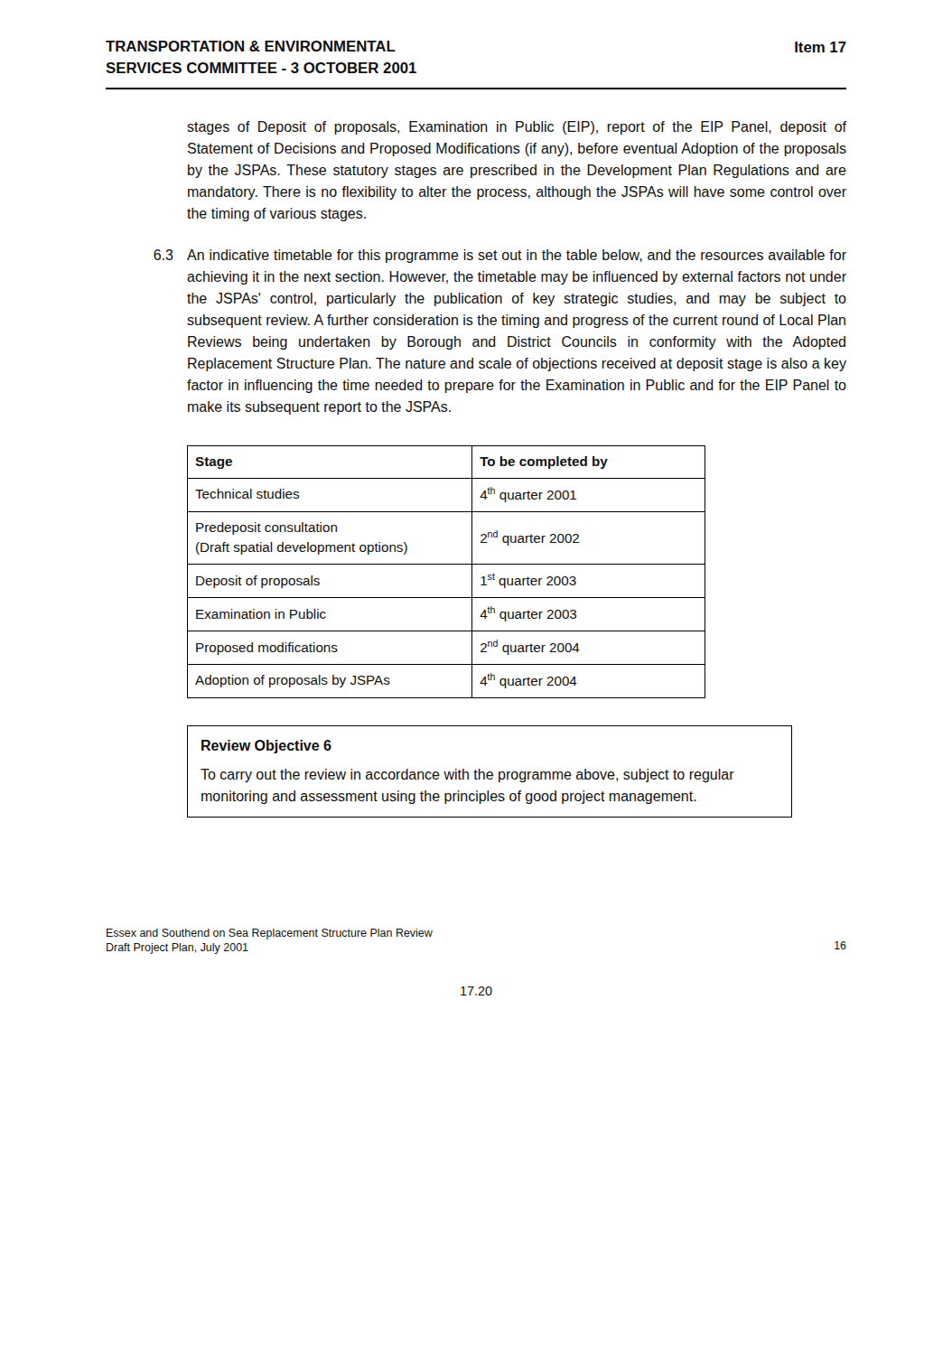Transportation & Environmental
Services Committee - 3 October 2001
Item 17
stages of Deposit of proposals, Examination in Public (EIP), report of the EIP Panel, deposit of Statement of Decisions and Proposed Modifications (if any), before eventual Adoption of the proposals by the JSPAs. These statutory stages are prescribed in the Development Plan Regulations and are mandatory. There is no flexibility to alter the process, although the JSPAs will have some control over the timing of various stages.
6.3
An indicative timetable for this programme is set out in the table below, and the resources available for achieving it in the next section. However, the timetable may be influenced by external factors not under the JSPAs' control, particularly the publication of key strategic studies, and may be subject to subsequent review. A further consideration is the timing and progress of the current round of Local Plan Reviews being undertaken by Borough and District Councils in conformity with the Adopted Replacement Structure Plan. The nature and scale of objections received at deposit stage is also a key factor in influencing the time needed to prepare for the Examination in Public and for the EIP Panel to make its subsequent report to the JSPAs.
| Stage | To be completed by |
| --- | --- |
| Technical studies | 4 th quarter 2001 |
| Predeposit consultation (Draft spatial development options) | 2 nd quarter 2002 |
| Deposit of proposals | 1 st quarter 2003 |
| Examination in Public | 4 th quarter 2003 |
| Proposed modifications | 2 nd quarter 2004 |
| Adoption of proposals by JSPAs | 4 th quarter 2004 |
Review Objective 6
To carry out the review in accordance with the programme above, subject to regular monitoring and assessment using the principles of good project management.
Essex and Southend on Sea Replacement Structure Plan Review
Draft Project Plan, July 2001
16
17.20